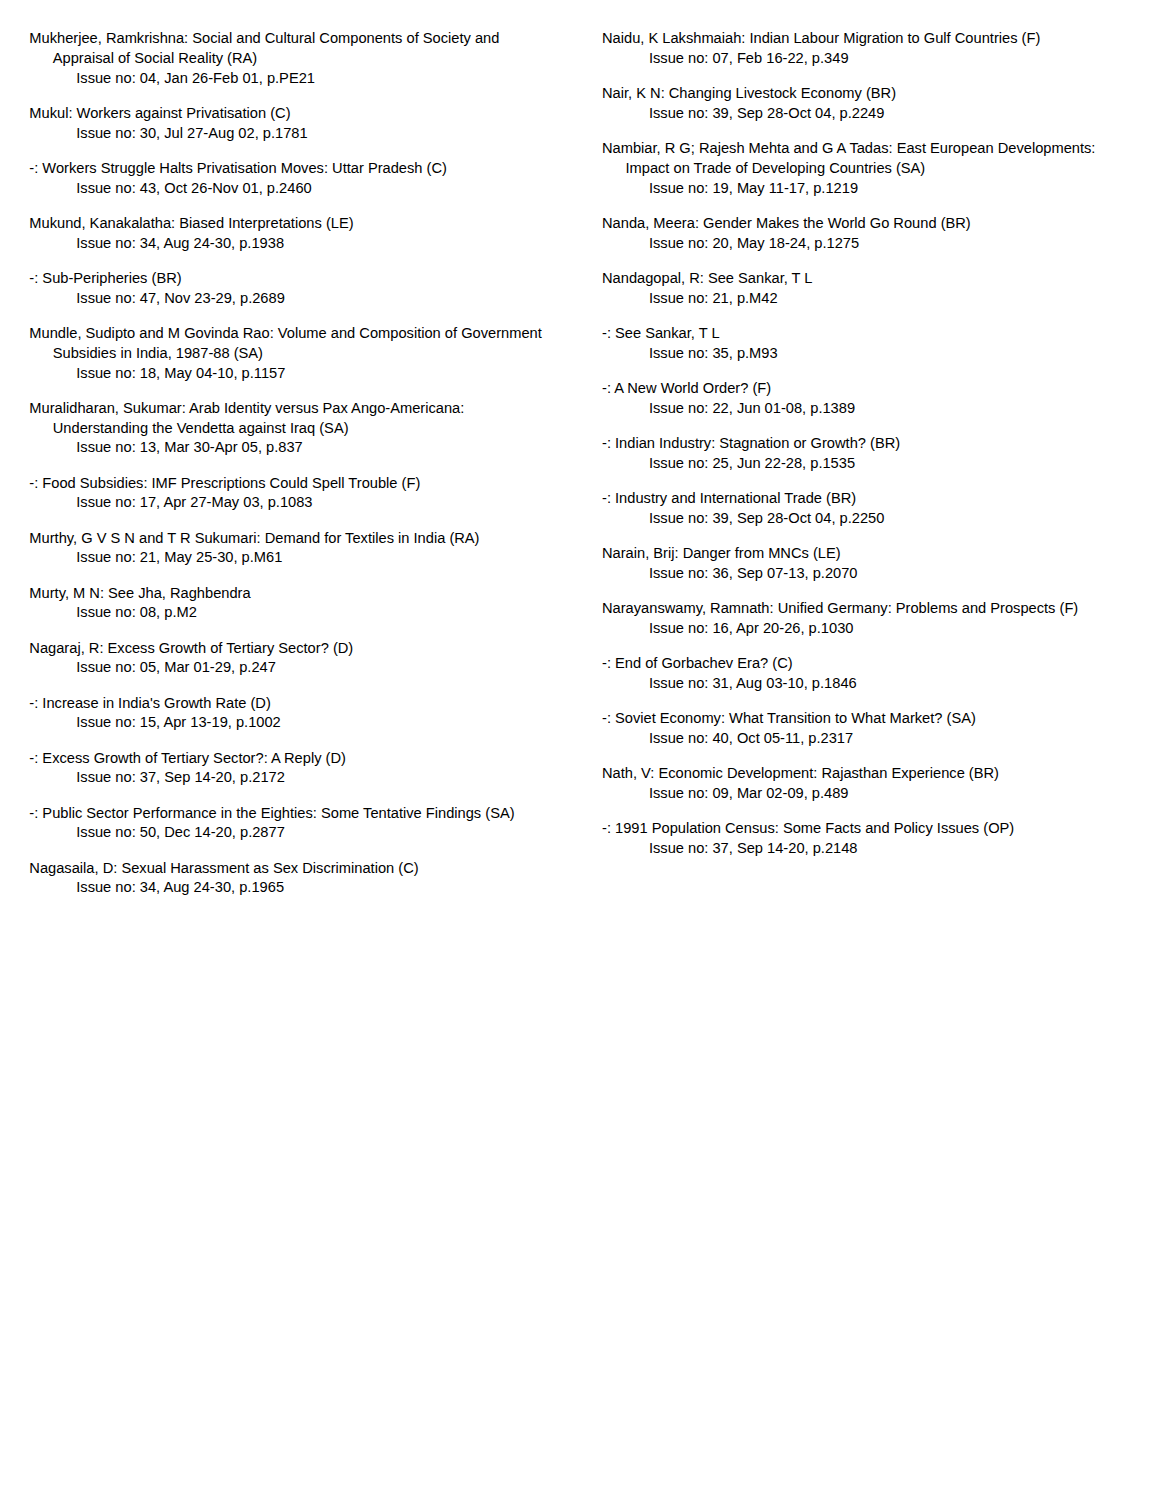Mukherjee, Ramkrishna: Social and Cultural Components of Society and Appraisal of Social Reality (RA) Issue no: 04, Jan 26-Feb 01, p.PE21
Mukul: Workers against Privatisation (C) Issue no: 30, Jul 27-Aug 02, p.1781
-: Workers Struggle Halts Privatisation Moves: Uttar Pradesh (C) Issue no: 43, Oct 26-Nov 01, p.2460
Mukund, Kanakalatha: Biased Interpretations (LE) Issue no: 34, Aug 24-30, p.1938
-: Sub-Peripheries (BR) Issue no: 47, Nov 23-29, p.2689
Mundle, Sudipto and M Govinda Rao: Volume and Composition of Government Subsidies in India, 1987-88 (SA) Issue no: 18, May 04-10, p.1157
Muralidharan, Sukumar: Arab Identity versus Pax Ango-Americana: Understanding the Vendetta against Iraq (SA) Issue no: 13, Mar 30-Apr 05, p.837
-: Food Subsidies: IMF Prescriptions Could Spell Trouble (F) Issue no: 17, Apr 27-May 03, p.1083
Murthy, G V S N and T R Sukumari: Demand for Textiles in India (RA) Issue no: 21, May 25-30, p.M61
Murty, M N: See Jha, Raghbendra Issue no: 08, p.M2
Nagaraj, R: Excess Growth of Tertiary Sector? (D) Issue no: 05, Mar 01-29, p.247
-: Increase in India's Growth Rate (D) Issue no: 15, Apr 13-19, p.1002
-: Excess Growth of Tertiary Sector?: A Reply (D) Issue no: 37, Sep 14-20, p.2172
-: Public Sector Performance in the Eighties: Some Tentative Findings (SA) Issue no: 50, Dec 14-20, p.2877
Nagasaila, D: Sexual Harassment as Sex Discrimination (C) Issue no: 34, Aug 24-30, p.1965
Naidu, K Lakshmaiah: Indian Labour Migration to Gulf Countries (F) Issue no: 07, Feb 16-22, p.349
Nair, K N: Changing Livestock Economy (BR) Issue no: 39, Sep 28-Oct 04, p.2249
Nambiar, R G; Rajesh Mehta and G A Tadas: East European Developments: Impact on Trade of Developing Countries (SA) Issue no: 19, May 11-17, p.1219
Nanda, Meera: Gender Makes the World Go Round (BR) Issue no: 20, May 18-24, p.1275
Nandagopal, R: See Sankar, T L Issue no: 21, p.M42
-: See Sankar, T L Issue no: 35, p.M93
-: A New World Order? (F) Issue no: 22, Jun 01-08, p.1389
-: Indian Industry: Stagnation or Growth? (BR) Issue no: 25, Jun 22-28, p.1535
-: Industry and International Trade (BR) Issue no: 39, Sep 28-Oct 04, p.2250
Narain, Brij: Danger from MNCs (LE) Issue no: 36, Sep 07-13, p.2070
Narayanswamy, Ramnath: Unified Germany: Problems and Prospects (F) Issue no: 16, Apr 20-26, p.1030
-: End of Gorbachev Era? (C) Issue no: 31, Aug 03-10, p.1846
-: Soviet Economy: What Transition to What Market? (SA) Issue no: 40, Oct 05-11, p.2317
Nath, V: Economic Development: Rajasthan Experience (BR) Issue no: 09, Mar 02-09, p.489
-: 1991 Population Census: Some Facts and Policy Issues (OP) Issue no: 37, Sep 14-20, p.2148